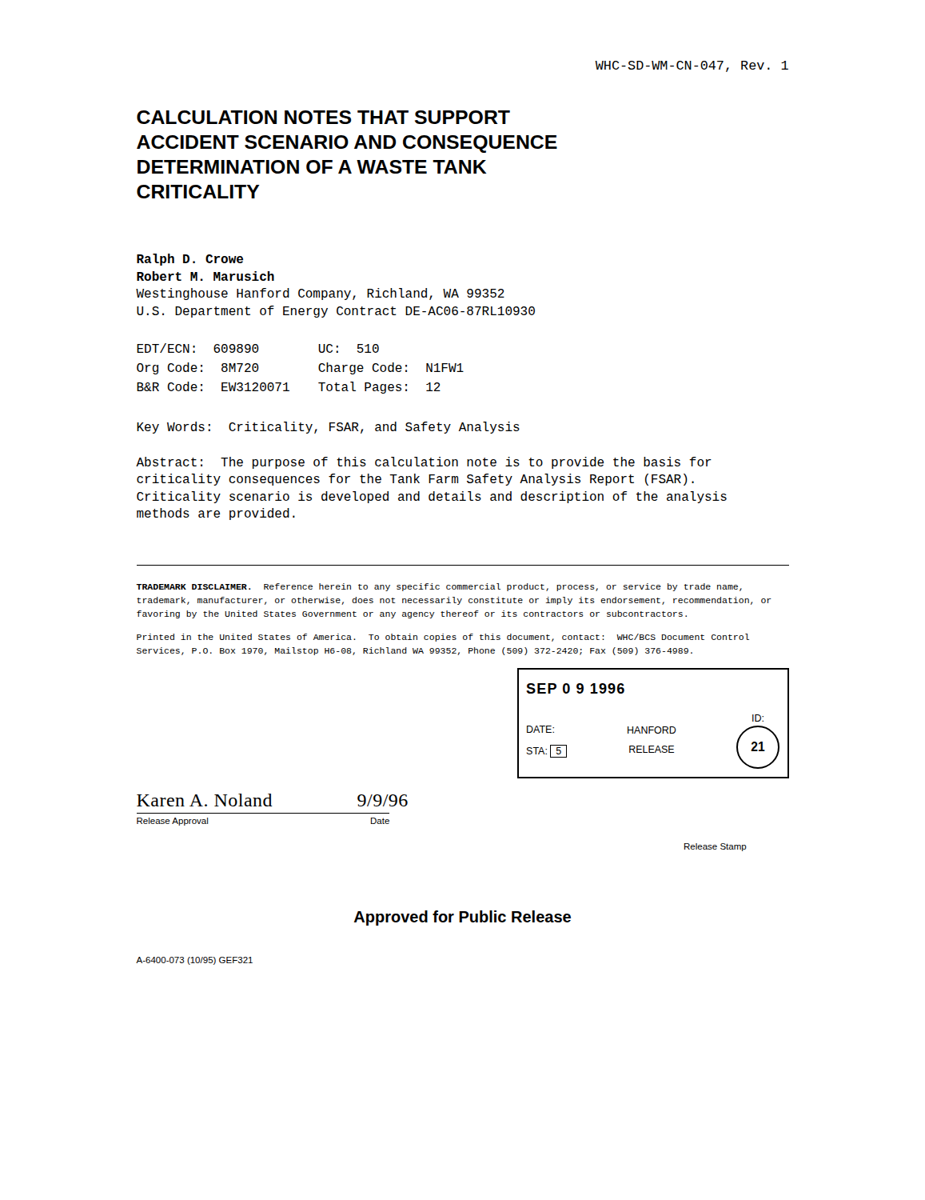WHC-SD-WM-CN-047, Rev. 1
CALCULATION NOTES THAT SUPPORT
ACCIDENT SCENARIO AND CONSEQUENCE
DETERMINATION OF A WASTE TANK
CRITICALITY
Ralph D. Crowe
Robert M. Marusich
Westinghouse Hanford Company, Richland, WA 99352
U.S. Department of Energy Contract DE-AC06-87RL10930
| EDT/ECN: 609890 | UC: 510 |
| Org Code: 8M720 | Charge Code: N1FW1 |
| B&R Code: EW3120071 | Total Pages: 12 |
Key Words: Criticality, FSAR, and Safety Analysis
Abstract: The purpose of this calculation note is to provide the basis for criticality consequences for the Tank Farm Safety Analysis Report (FSAR). Criticality scenario is developed and details and description of the analysis methods are provided.
TRADEMARK DISCLAIMER. Reference herein to any specific commercial product, process, or service by trade name, trademark, manufacturer, or otherwise, does not necessarily constitute or imply its endorsement, recommendation, or favoring by the United States Government or any agency thereof or its contractors or subcontractors.
Printed in the United States of America. To obtain copies of this document, contact: WHC/BCS Document Control Services, P.O. Box 1970, Mailstop H6-08, Richland WA 99352, Phone (509) 372-2420; Fax (509) 376-4989.
SEP 0 9 1996
DATE:
STA: 5
HANFORD
RELEASE
ID:
21
Release Stamp
Karen A. Noland 9/9/96
Release Approval Date
Approved for Public Release
A-6400-073 (10/95) GEF321